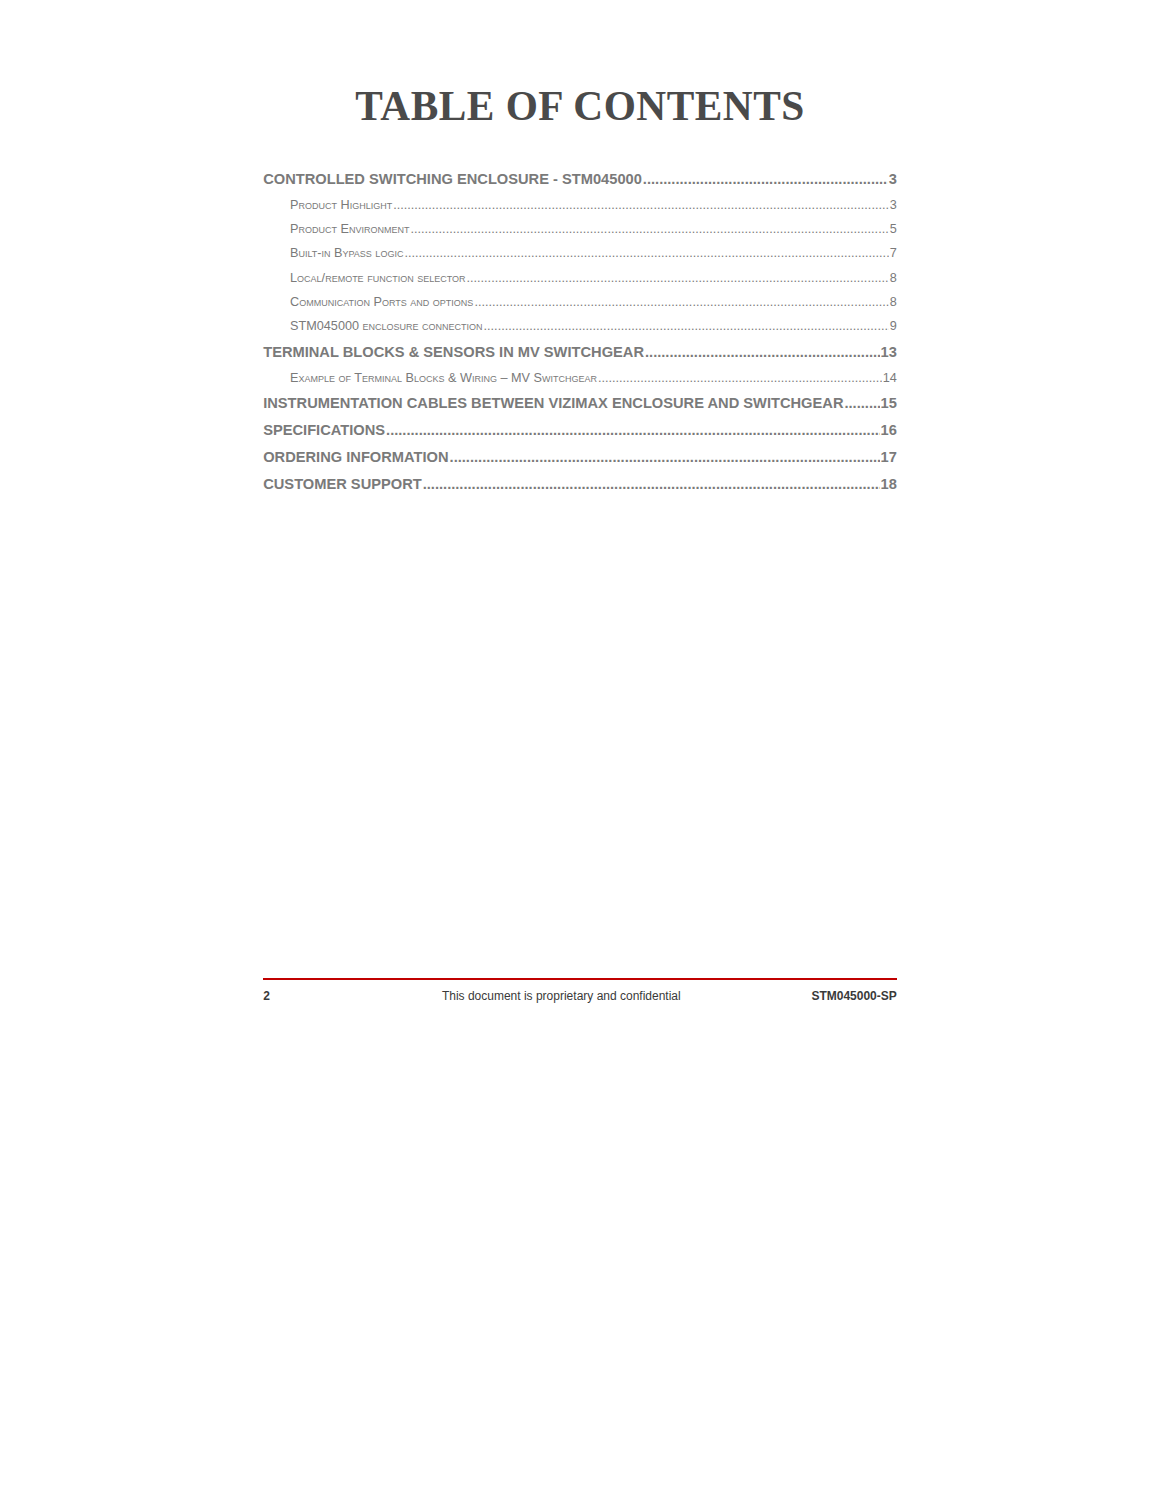TABLE OF CONTENTS
CONTROLLED SWITCHING ENCLOSURE - STM045000 ................................................................................................. 3
Product Highlight .......................................................................................................................................................... 3
Product Environment ................................................................................................................................................... 5
Built-in Bypass logic .................................................................................................................................................... 7
Local/remote function selector ................................................................................................................................. 8
Communication Ports and options ............................................................................................................................. 8
STM045000 enclosure connection ....................................................................................................................... 9
TERMINAL BLOCKS & SENSORS IN MV SWITCHGEAR ......................................................................... 13
Example of Terminal Blocks & Wiring – MV Switchgear ............................................................................................. 14
INSTRUMENTATION CABLES BETWEEN VIZIMAX ENCLOSURE AND SWITCHGEAR ................................... 15
SPECIFICATIONS ............................................................................................................................. 16
ORDERING INFORMATION .................................................................................................................. 17
CUSTOMER SUPPORT ....................................................................................................................... 18
2
This document is proprietary and confidential
STM045000-SP